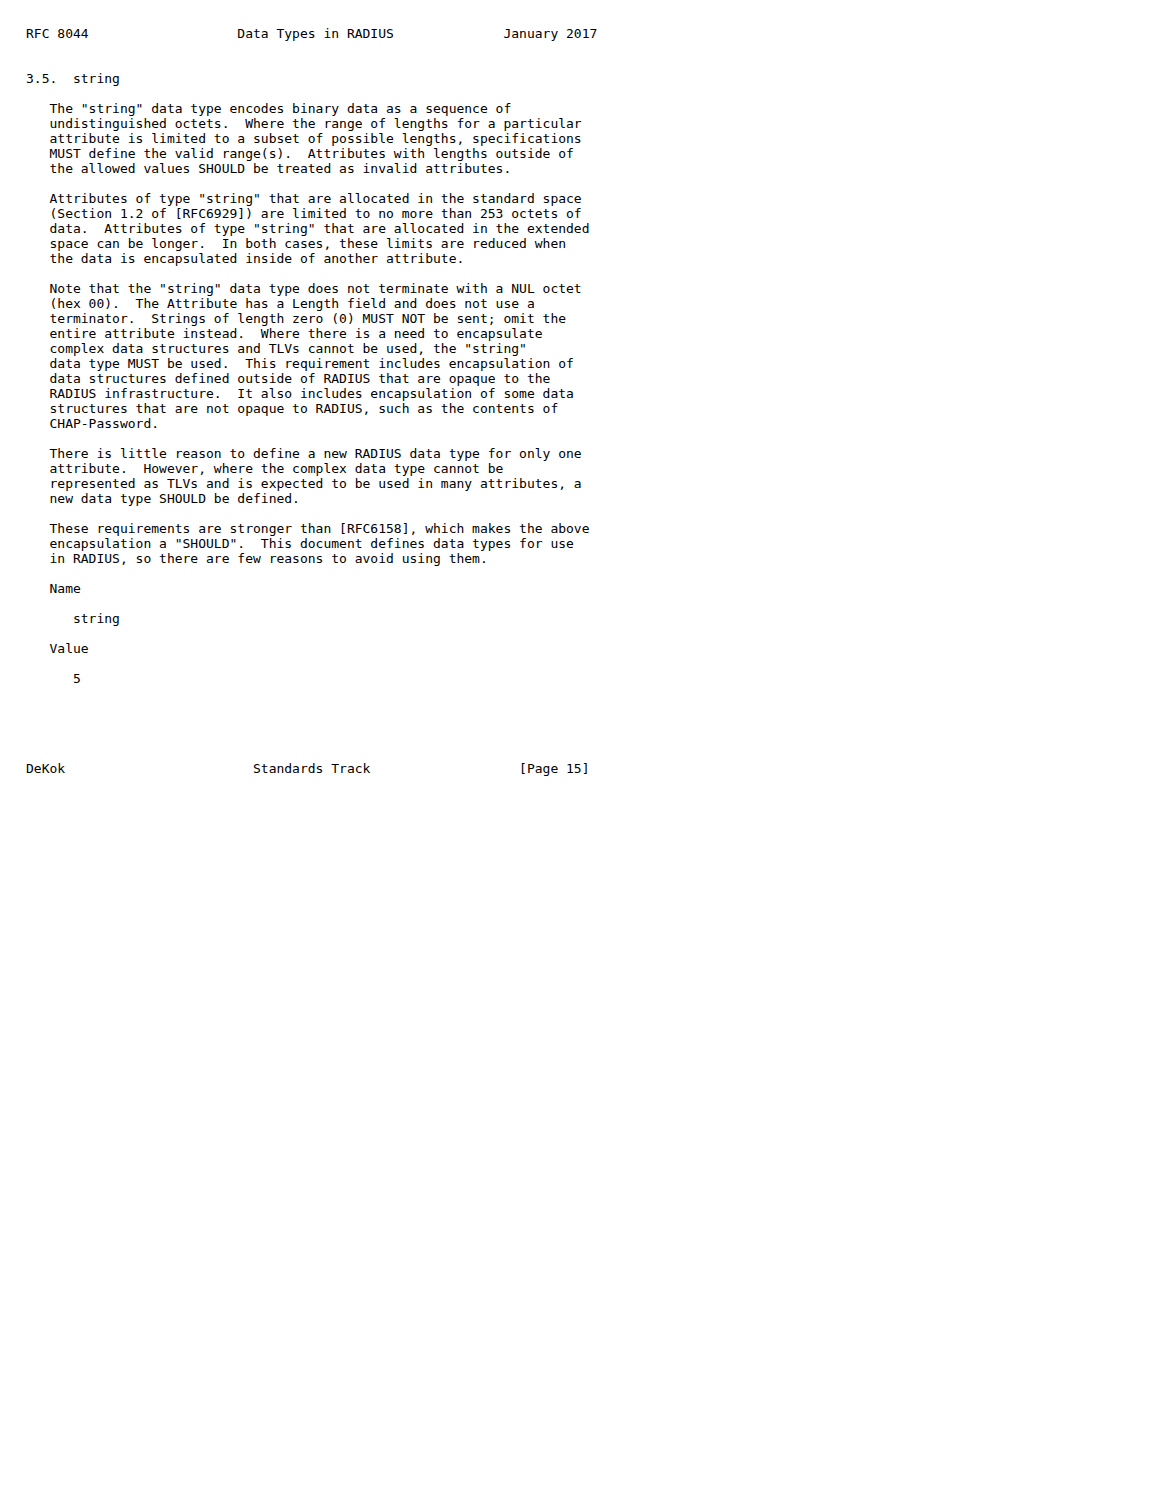RFC 8044 Data Types in RADIUS January 2017 3.5. string The "string" data type encodes binary data as a sequence of undistinguished octets. Where the range of lengths for a particular attribute is limited to a subset of possible lengths, specifications MUST define the valid range(s). Attributes with lengths outside of the allowed values SHOULD be treated as invalid attributes. Attributes of type "string" that are allocated in the standard space (Section 1.2 of [RFC6929]) are limited to no more than 253 octets of data. Attributes of type "string" that are allocated in the extended space can be longer. In both cases, these limits are reduced when the data is encapsulated inside of another attribute. Note that the "string" data type does not terminate with a NUL octet (hex 00). The Attribute has a Length field and does not use a terminator. Strings of length zero (0) MUST NOT be sent; omit the entire attribute instead. Where there is a need to encapsulate complex data structures and TLVs cannot be used, the "string" data type MUST be used. This requirement includes encapsulation of data structures defined outside of RADIUS that are opaque to the RADIUS infrastructure. It also includes encapsulation of some data structures that are not opaque to RADIUS, such as the contents of CHAP-Password. There is little reason to define a new RADIUS data type for only one attribute. However, where the complex data type cannot be represented as TLVs and is expected to be used in many attributes, a new data type SHOULD be defined. These requirements are stronger than [RFC6158], which makes the above encapsulation a "SHOULD". This document defines data types for use in RADIUS, so there are few reasons to avoid using them. Name string Value 5 DeKok Standards Track [Page 15]